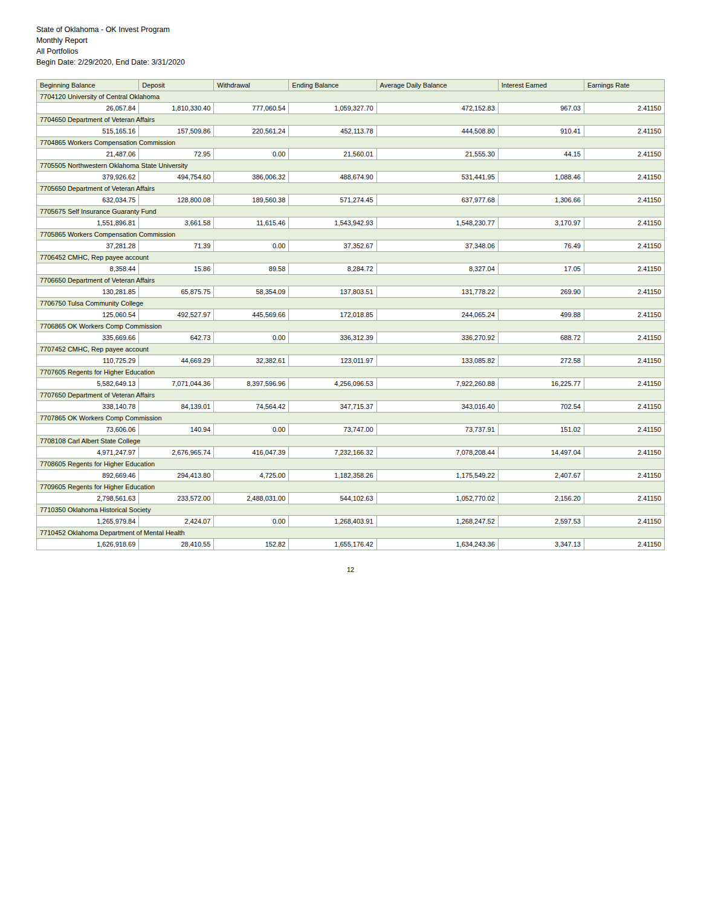State of Oklahoma - OK Invest Program
Monthly Report
All Portfolios
Begin Date: 2/29/2020, End Date: 3/31/2020
| Beginning Balance | Deposit | Withdrawal | Ending Balance | Average Daily Balance | Interest Earned | Earnings Rate |
| --- | --- | --- | --- | --- | --- | --- |
| 7704120 University of Central Oklahoma |
| 26,057.84 | 1,810,330.40 | 777,060.54 | 1,059,327.70 | 472,152.83 | 967.03 | 2.41150 |
| 7704650 Department of Veteran Affairs |
| 515,165.16 | 157,509.86 | 220,561.24 | 452,113.78 | 444,508.80 | 910.41 | 2.41150 |
| 7704865 Workers Compensation Commission |
| 21,487.06 | 72.95 | 0.00 | 21,560.01 | 21,555.30 | 44.15 | 2.41150 |
| 7705505 Northwestern Oklahoma State University |
| 379,926.62 | 494,754.60 | 386,006.32 | 488,674.90 | 531,441.95 | 1,088.46 | 2.41150 |
| 7705650 Department of Veteran Affairs |
| 632,034.75 | 128,800.08 | 189,560.38 | 571,274.45 | 637,977.68 | 1,306.66 | 2.41150 |
| 7705675 Self Insurance Guaranty Fund |
| 1,551,896.81 | 3,661.58 | 11,615.46 | 1,543,942.93 | 1,548,230.77 | 3,170.97 | 2.41150 |
| 7705865 Workers Compensation Commission |
| 37,281.28 | 71.39 | 0.00 | 37,352.67 | 37,348.06 | 76.49 | 2.41150 |
| 7706452 CMHC, Rep payee account |
| 8,358.44 | 15.86 | 89.58 | 8,284.72 | 8,327.04 | 17.05 | 2.41150 |
| 7706650 Department of Veteran Affairs |
| 130,281.85 | 65,875.75 | 58,354.09 | 137,803.51 | 131,778.22 | 269.90 | 2.41150 |
| 7706750 Tulsa Community College |
| 125,060.54 | 492,527.97 | 445,569.66 | 172,018.85 | 244,065.24 | 499.88 | 2.41150 |
| 7706865 OK Workers Comp Commission |
| 335,669.66 | 642.73 | 0.00 | 336,312.39 | 336,270.92 | 688.72 | 2.41150 |
| 7707452 CMHC, Rep payee account |
| 110,725.29 | 44,669.29 | 32,382.61 | 123,011.97 | 133,085.82 | 272.58 | 2.41150 |
| 7707605 Regents for Higher Education |
| 5,582,649.13 | 7,071,044.36 | 8,397,596.96 | 4,256,096.53 | 7,922,260.88 | 16,225.77 | 2.41150 |
| 7707650 Department of Veteran Affairs |
| 338,140.78 | 84,139.01 | 74,564.42 | 347,715.37 | 343,016.40 | 702.54 | 2.41150 |
| 7707865 OK Workers Comp Commission |
| 73,606.06 | 140.94 | 0.00 | 73,747.00 | 73,737.91 | 151.02 | 2.41150 |
| 7708108 Carl Albert State College |
| 4,971,247.97 | 2,676,965.74 | 416,047.39 | 7,232,166.32 | 7,078,208.44 | 14,497.04 | 2.41150 |
| 7708605 Regents for Higher Education |
| 892,669.46 | 294,413.80 | 4,725.00 | 1,182,358.26 | 1,175,549.22 | 2,407.67 | 2.41150 |
| 7709605 Regents for Higher Education |
| 2,798,561.63 | 233,572.00 | 2,488,031.00 | 544,102.63 | 1,052,770.02 | 2,156.20 | 2.41150 |
| 7710350 Oklahoma Historical Society |
| 1,265,979.84 | 2,424.07 | 0.00 | 1,268,403.91 | 1,268,247.52 | 2,597.53 | 2.41150 |
| 7710452 Oklahoma Department of Mental Health |
| 1,626,918.69 | 28,410.55 | 152.82 | 1,655,176.42 | 1,634,243.36 | 3,347.13 | 2.41150 |
12